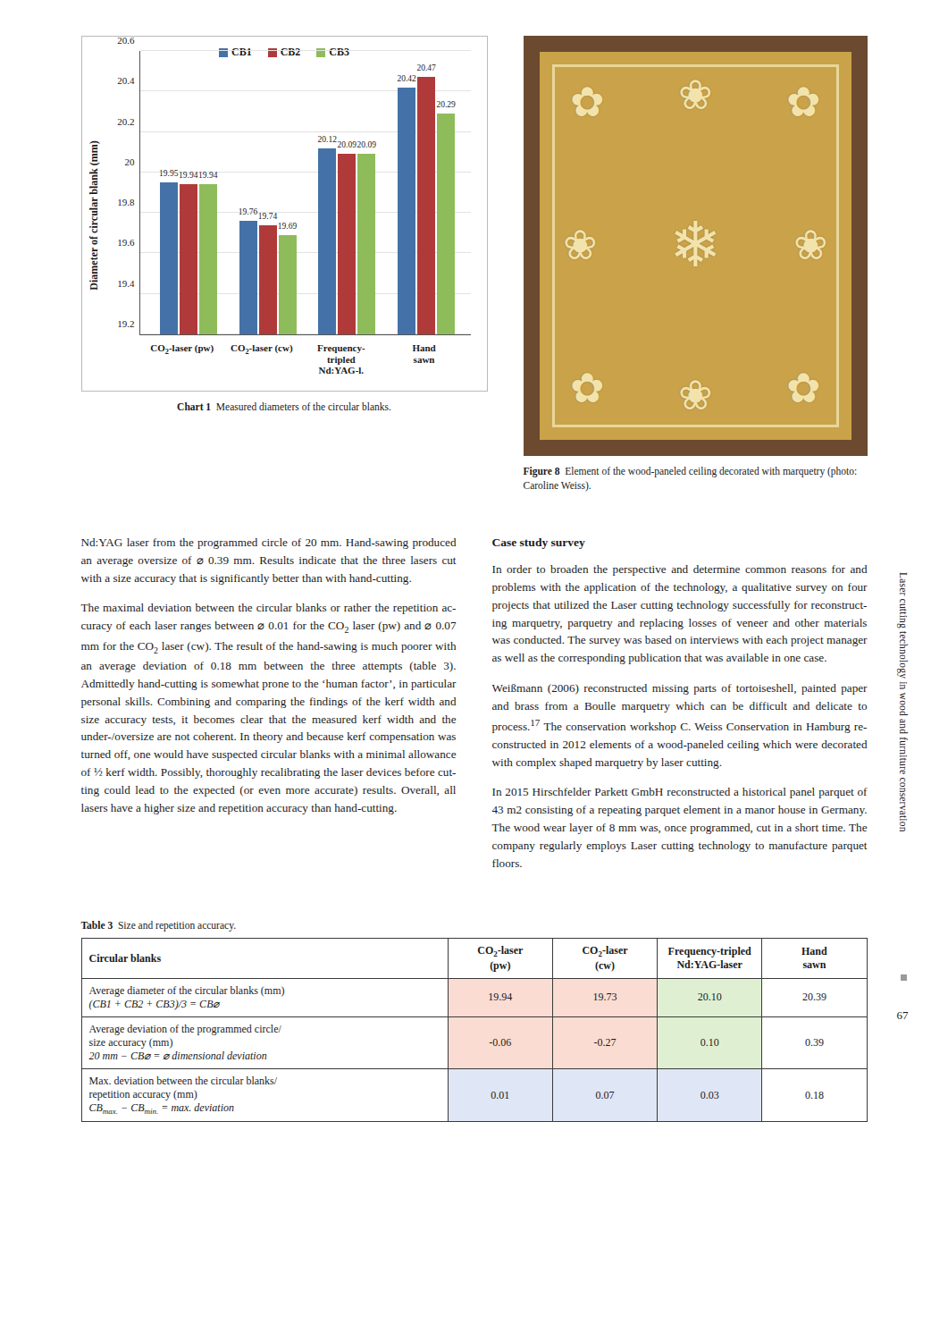CB1 CB2 CB3
Diameter of circular blank (mm)
19.2
19.4
19.6
19.8
20
20.2
20.4
20.6
19.95
19.94
19.94
19.76
19.74
19.69
20.12
20.09
20.09
20.42
20.47
20.29
CO2-laser (pw)
CO2-laser (cw)
Frequency-
tripled
Nd:YAG-l.
Hand sawn
Chart 1 Measured diameters of the circular blanks.
✿
✿
✿
✿
❀
❀
❀
❀
❄
Figure 8 Element of the wood-paneled ceiling decorated with marquetry (photo: Caroline Weiss).
Nd:YAG laser from the programmed circle of 20 mm. Hand-sawing produced an average oversize of ⌀ 0.39 mm. Results indicate that the three lasers cut with a size accuracy that is significantly better than with hand-cutting.
The maximal deviation between the circular blanks or rather the repetition accuracy of each laser ranges between ⌀ 0.01 for the CO2 laser (pw) and ⌀ 0.07 mm for the CO2 laser (cw). The result of the hand-sawing is much poorer with an average deviation of 0.18 mm between the three attempts (table 3). Admittedly hand-cutting is somewhat prone to the ‘human factor’, in particular personal skills. Combining and comparing the findings of the kerf width and size accuracy tests, it becomes clear that the measured kerf width and the under-/oversize are not coherent. In theory and because kerf compensation was turned off, one would have suspected circular blanks with a minimal allowance of ½ kerf width. Possibly, thoroughly recalibrating the laser devices before cutting could lead to the expected (or even more accurate) results. Overall, all lasers have a higher size and repetition accuracy than hand-cutting.
Case study survey
In order to broaden the perspective and determine common reasons for and problems with the application of the technology, a qualitative survey on four projects that utilized the Laser cutting technology successfully for reconstructing marquetry, parquetry and replacing losses of veneer and other materials was conducted. The survey was based on interviews with each project manager as well as the corresponding publication that was available in one case.
Weißmann (2006) reconstructed missing parts of tortoiseshell, painted paper and brass from a Boulle marquetry which can be difficult and delicate to process.17 The conservation workshop C. Weiss Conservation in Hamburg reconstructed in 2012 elements of a wood-paneled ceiling which were decorated with complex shaped marquetry by laser cutting.
In 2015 Hirschfelder Parkett GmbH reconstructed a historical panel parquet of 43 m2 consisting of a repeating parquet element in a manor house in Germany. The wood wear layer of 8 mm was, once programmed, cut in a short time. The company regularly employs Laser cutting technology to manufacture parquet floors.
Laser cutting technology in wood and furniture conservation
67
Table 3 Size and repetition accuracy.
| Circular blanks | CO 2 -laser (pw) | CO 2 -laser (cw) | Frequency-tripled Nd:YAG-laser | Hand sawn |
| --- | --- | --- | --- | --- |
| Average diameter of the circular blanks (mm) (CB1 + CB2 + CB3)/3 = CB⌀ | 19.94 | 19.73 | 20.10 | 20.39 |
| Average deviation of the programmed circle/ size accuracy (mm) 20 mm − CB⌀ = ⌀ dimensional deviation | -0.06 | -0.27 | 0.10 | 0.39 |
| Max. deviation between the circular blanks/ repetition accuracy (mm) CB max. − CB min. = max. deviation | 0.01 | 0.07 | 0.03 | 0.18 |